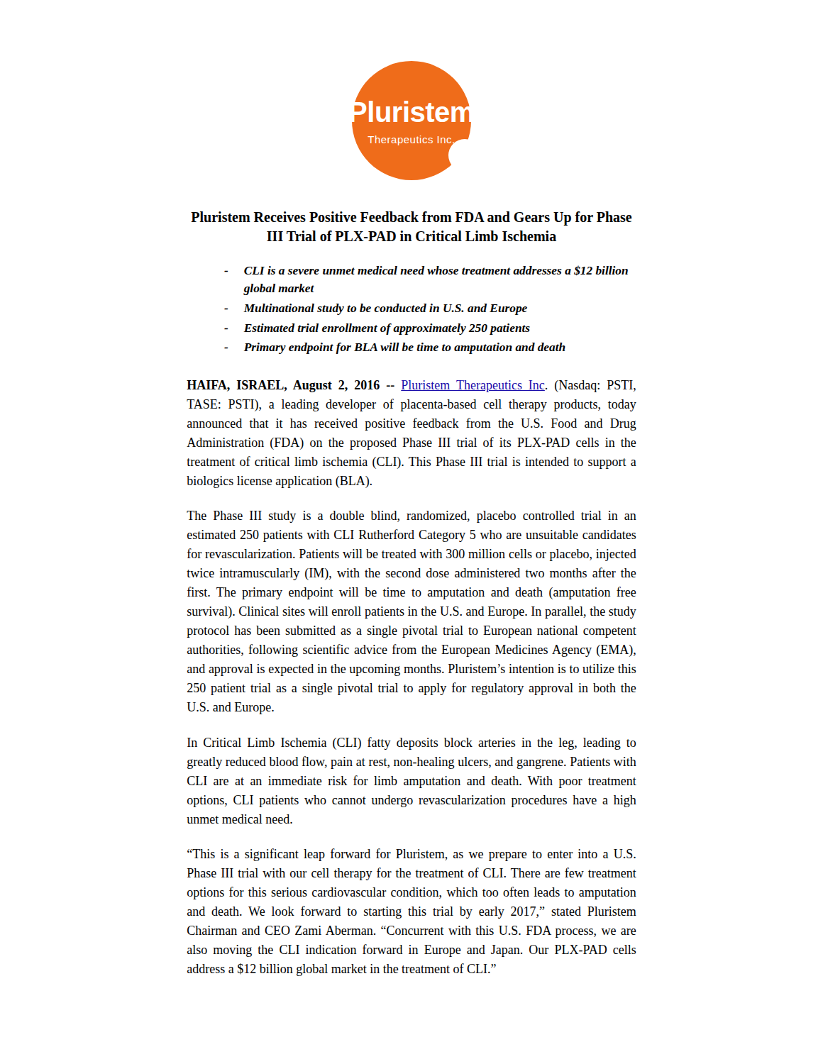Pluristem
Therapeutics Inc.
Pluristem Receives Positive Feedback from FDA and Gears Up for Phase III Trial of PLX-PAD in Critical Limb Ischemia
CLI is a severe unmet medical need whose treatment addresses a $12 billion global market
Multinational study to be conducted in U.S. and Europe
Estimated trial enrollment of approximately 250 patients
Primary endpoint for BLA will be time to amputation and death
HAIFA, ISRAEL, August 2, 2016 -- Pluristem Therapeutics Inc. (Nasdaq: PSTI, TASE: PSTI), a leading developer of placenta-based cell therapy products, today announced that it has received positive feedback from the U.S. Food and Drug Administration (FDA) on the proposed Phase III trial of its PLX-PAD cells in the treatment of critical limb ischemia (CLI). This Phase III trial is intended to support a biologics license application (BLA).
The Phase III study is a double blind, randomized, placebo controlled trial in an estimated 250 patients with CLI Rutherford Category 5 who are unsuitable candidates for revascularization. Patients will be treated with 300 million cells or placebo, injected twice intramuscularly (IM), with the second dose administered two months after the first. The primary endpoint will be time to amputation and death (amputation free survival). Clinical sites will enroll patients in the U.S. and Europe. In parallel, the study protocol has been submitted as a single pivotal trial to European national competent authorities, following scientific advice from the European Medicines Agency (EMA), and approval is expected in the upcoming months. Pluristem’s intention is to utilize this 250 patient trial as a single pivotal trial to apply for regulatory approval in both the U.S. and Europe.
In Critical Limb Ischemia (CLI) fatty deposits block arteries in the leg, leading to greatly reduced blood flow, pain at rest, non-healing ulcers, and gangrene. Patients with CLI are at an immediate risk for limb amputation and death. With poor treatment options, CLI patients who cannot undergo revascularization procedures have a high unmet medical need.
“This is a significant leap forward for Pluristem, as we prepare to enter into a U.S. Phase III trial with our cell therapy for the treatment of CLI. There are few treatment options for this serious cardiovascular condition, which too often leads to amputation and death. We look forward to starting this trial by early 2017,” stated Pluristem Chairman and CEO Zami Aberman. “Concurrent with this U.S. FDA process, we are also moving the CLI indication forward in Europe and Japan. Our PLX-PAD cells address a $12 billion global market in the treatment of CLI.”